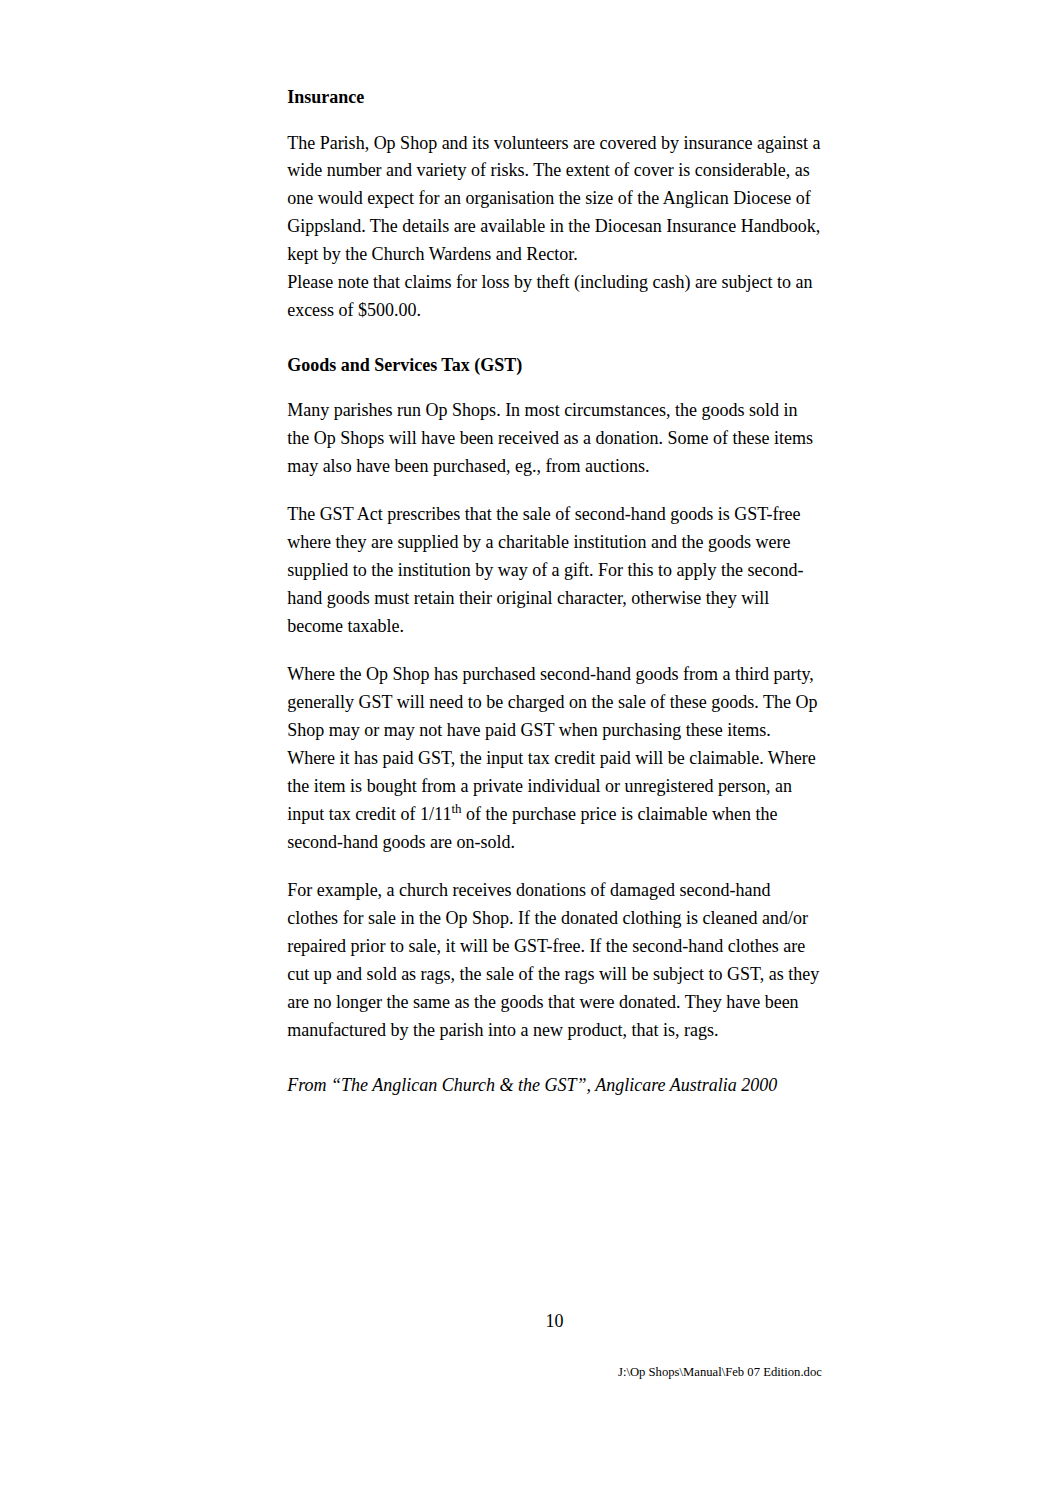Insurance
The Parish, Op Shop and its volunteers are covered by insurance against a wide number and variety of risks. The extent of cover is considerable, as one would expect for an organisation the size of the Anglican Diocese of Gippsland. The details are available in the Diocesan Insurance Handbook, kept by the Church Wardens and Rector.
Please note that claims for loss by theft (including cash) are subject to an excess of $500.00.
Goods and Services Tax (GST)
Many parishes run Op Shops. In most circumstances, the goods sold in the Op Shops will have been received as a donation. Some of these items may also have been purchased, eg., from auctions.
The GST Act prescribes that the sale of second-hand goods is GST-free where they are supplied by a charitable institution and the goods were supplied to the institution by way of a gift. For this to apply the second-hand goods must retain their original character, otherwise they will become taxable.
Where the Op Shop has purchased second-hand goods from a third party, generally GST will need to be charged on the sale of these goods. The Op Shop may or may not have paid GST when purchasing these items. Where it has paid GST, the input tax credit paid will be claimable. Where the item is bought from a private individual or unregistered person, an input tax credit of 1/11th of the purchase price is claimable when the second-hand goods are on-sold.
For example, a church receives donations of damaged second-hand clothes for sale in the Op Shop. If the donated clothing is cleaned and/or repaired prior to sale, it will be GST-free. If the second-hand clothes are cut up and sold as rags, the sale of the rags will be subject to GST, as they are no longer the same as the goods that were donated. They have been manufactured by the parish into a new product, that is, rags.
From “The Anglican Church & the GST”, Anglicare Australia 2000
10
J:\Op Shops\Manual\Feb 07 Edition.doc